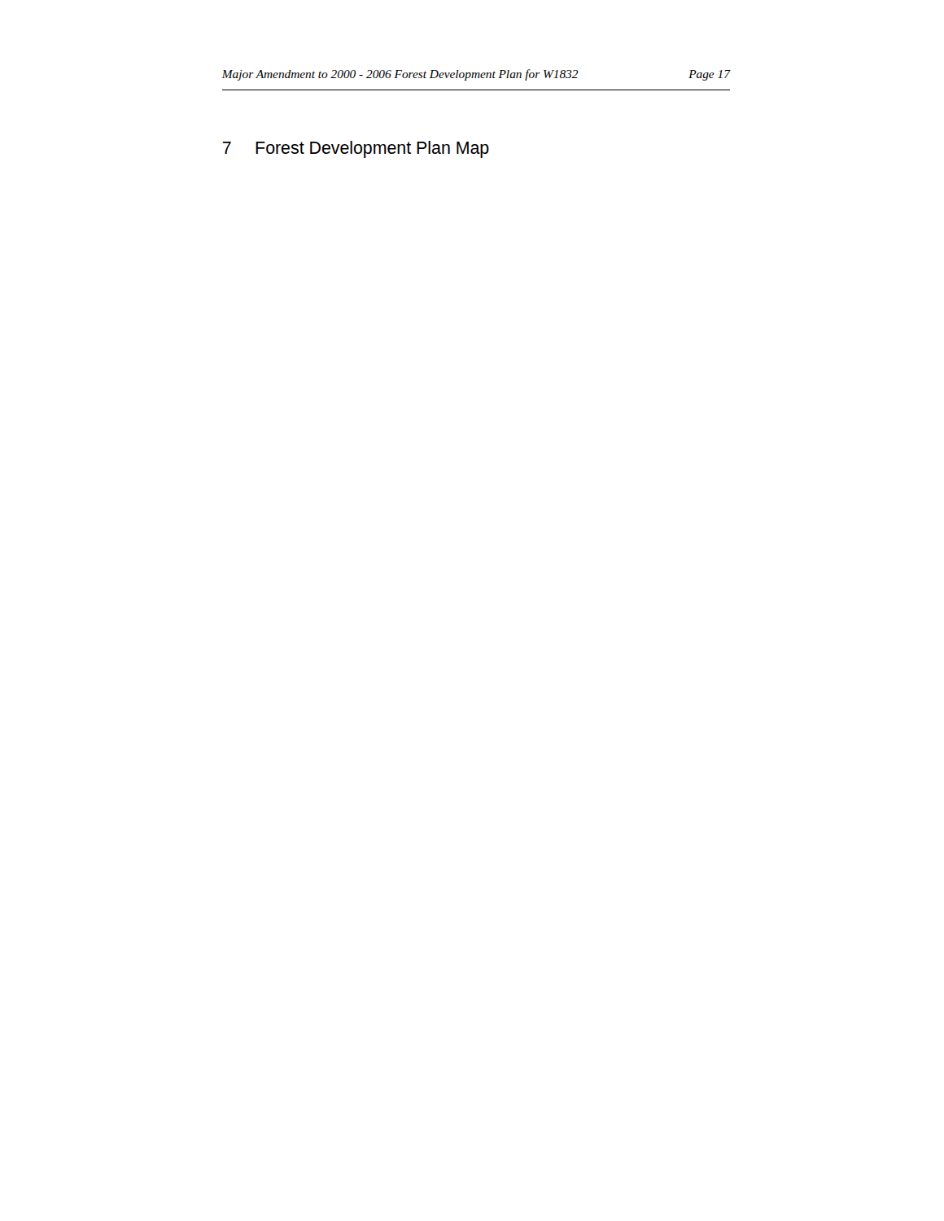Major Amendment to 2000 - 2006 Forest Development Plan for W1832
Page 17
7 Forest Development Plan Map